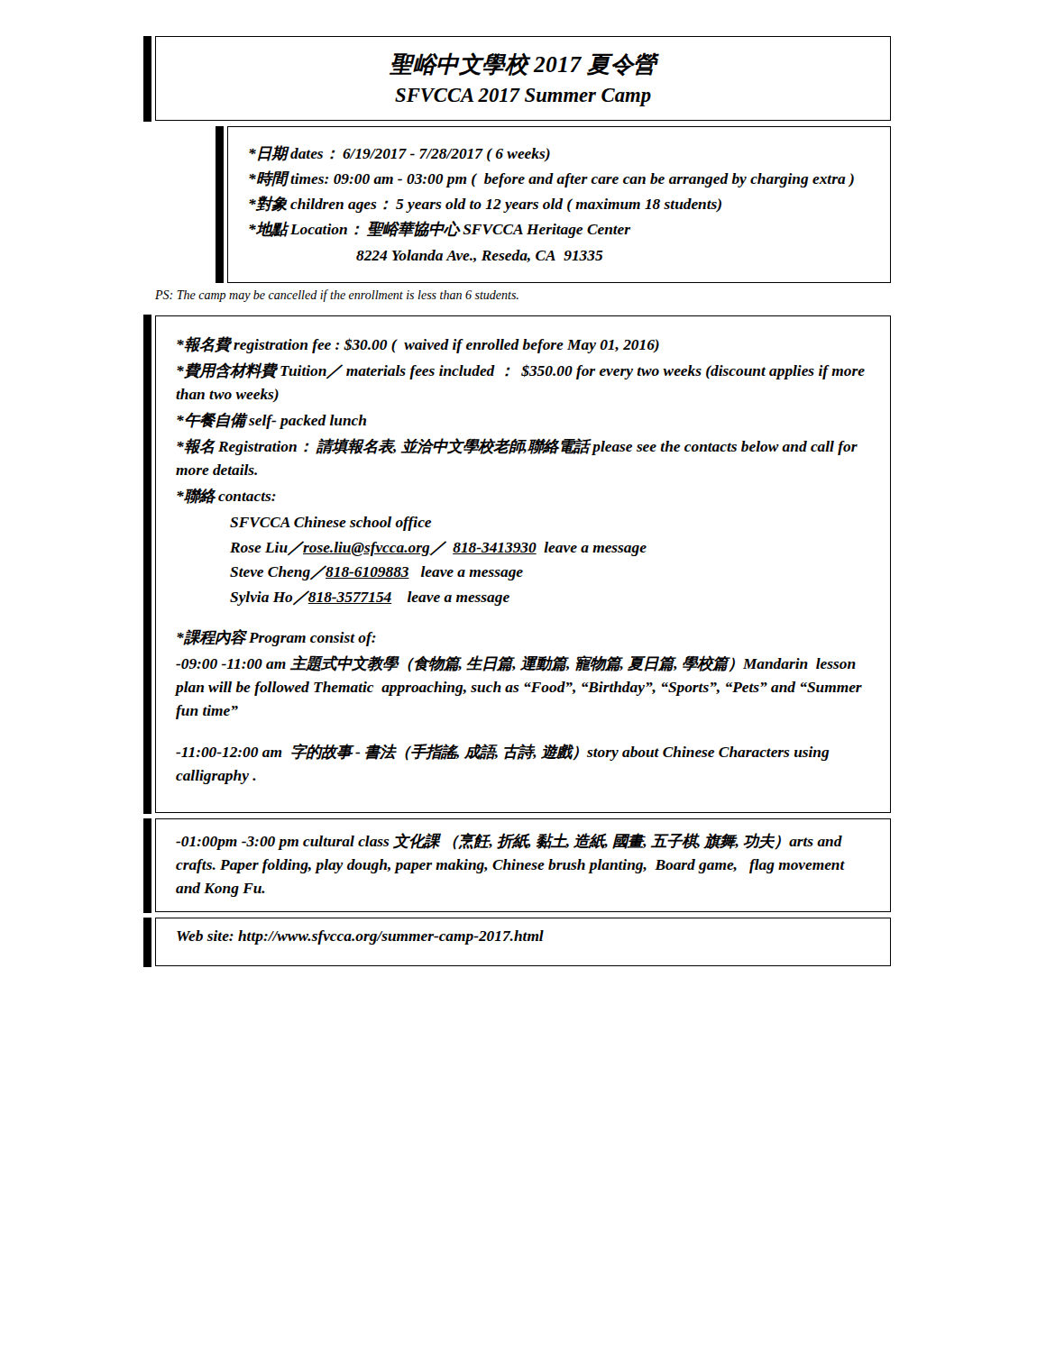聖峪中文學校 2017 夏令營
SFVCCA 2017 Summer Camp
*日期 dates： 6/19/2017 - 7/28/2017 ( 6 weeks)
*時間 times: 09:00 am - 03:00 pm ( before and after care can be arranged by charging extra )
*對象 children ages： 5 years old to 12 years old ( maximum 18 students)
*地點 Location： 聖峪華協中心 SFVCCA Heritage Center
8224 Yolanda Ave., Reseda, CA 91335
PS: The camp may be cancelled if the enrollment is less than 6 students.
*報名費 registration fee : $30.00 ( waived if enrolled before May 01, 2016)
*費用含材料費 Tuition／ materials fees included ： $350.00 for every two weeks (discount applies if more than two weeks)
*午餐自備 self- packed lunch
*報名 Registration： 請填報名表, 並洽中文學校老師,聯絡電話 please see the contacts below and call for more details.
*聯絡 contacts:
SFVCCA Chinese school office
Rose Liu／rose.liu@sfvcca.org／ 818-3413930 leave a message
Steve Cheng／818-6109883 leave a message
Sylvia Ho／818-3577154 leave a message
*課程內容 Program consist of:
-09:00 -11:00 am 主題式中文教學（食物篇, 生日篇, 運動篇, 寵物篇, 夏日篇, 學校篇）Mandarin lesson plan will be followed Thematic approaching, such as “Food”, “Birthday”, “Sports”, “Pets” and “Summer fun time”
-11:00-12:00 am 字的故事 - 書法（手指謠, 成語, 古詩, 遊戲）story about Chinese Characters using calligraphy .
-01:00pm -3:00 pm cultural class 文化課 （烹飪, 折紙, 黏土, 造紙, 國畫, 五子棋, 旗舞, 功夫）arts and crafts. Paper folding, play dough, paper making, Chinese brush planting, Board game, flag movement and Kong Fu.
Web site: http://www.sfvcca.org/summer-camp-2017.html